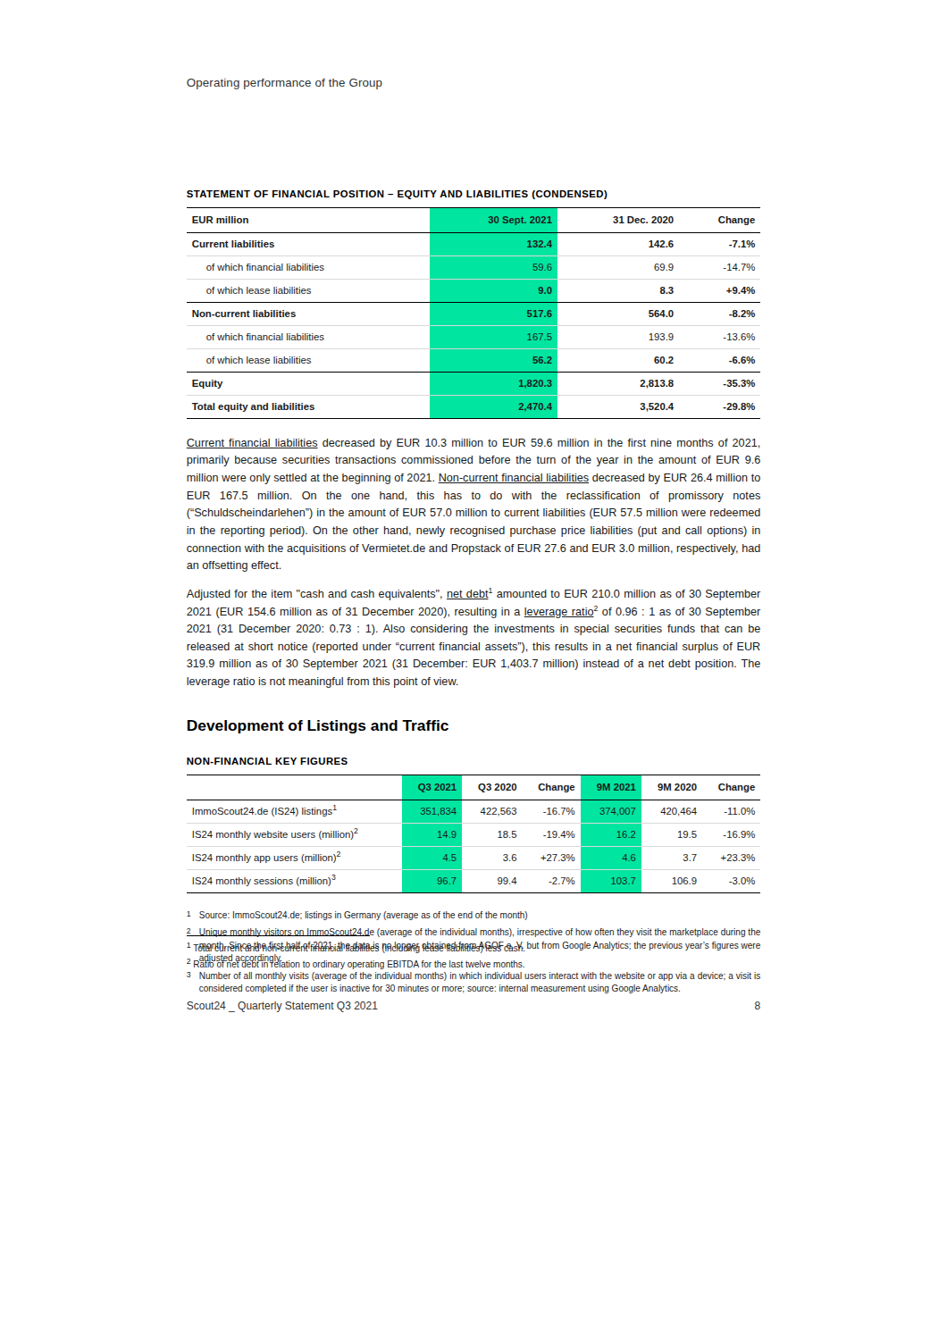Operating performance of the Group
STATEMENT OF FINANCIAL POSITION – EQUITY AND LIABILITIES (CONDENSED)
| EUR million | 30 Sept. 2021 | 31 Dec. 2020 | Change |
| --- | --- | --- | --- |
| Current liabilities | 132.4 | 142.6 | -7.1% |
| of which financial liabilities | 59.6 | 69.9 | -14.7% |
| of which lease liabilities | 9.0 | 8.3 | +9.4% |
| Non-current liabilities | 517.6 | 564.0 | -8.2% |
| of which financial liabilities | 167.5 | 193.9 | -13.6% |
| of which lease liabilities | 56.2 | 60.2 | -6.6% |
| Equity | 1,820.3 | 2,813.8 | -35.3% |
| Total equity and liabilities | 2,470.4 | 3,520.4 | -29.8% |
Current financial liabilities decreased by EUR 10.3 million to EUR 59.6 million in the first nine months of 2021, primarily because securities transactions commissioned before the turn of the year in the amount of EUR 9.6 million were only settled at the beginning of 2021. Non-current financial liabilities decreased by EUR 26.4 million to EUR 167.5 million. On the one hand, this has to do with the reclassification of promissory notes (“Schuldscheindarlehen”) in the amount of EUR 57.0 million to current liabilities (EUR 57.5 million were redeemed in the reporting period). On the other hand, newly recognised purchase price liabilities (put and call options) in connection with the acquisitions of Vermietet.de and Propstack of EUR 27.6 and EUR 3.0 million, respectively, had an offsetting effect.
Adjusted for the item "cash and cash equivalents", net debt1 amounted to EUR 210.0 million as of 30 September 2021 (EUR 154.6 million as of 31 December 2020), resulting in a leverage ratio2 of 0.96 : 1 as of 30 September 2021 (31 December 2020: 0.73 : 1). Also considering the investments in special securities funds that can be released at short notice (reported under “current financial assets”), this results in a net financial surplus of EUR 319.9 million as of 30 September 2021 (31 December: EUR 1,403.7 million) instead of a net debt position. The leverage ratio is not meaningful from this point of view.
Development of Listings and Traffic
NON-FINANCIAL KEY FIGURES
| | Q3 2021 | Q3 2020 | Change | 9M 2021 | 9M 2020 | Change |
| --- | --- | --- | --- | --- | --- | --- |
| ImmoScout24.de (IS24) listings 1 | 351,834 | 422,563 | -16.7% | 374,007 | 420,464 | -11.0% |
| IS24 monthly website users (million) 2 | 14.9 | 18.5 | -19.4% | 16.2 | 19.5 | -16.9% |
| IS24 monthly app users (million) 2 | 4.5 | 3.6 | +27.3% | 4.6 | 3.7 | +23.3% |
| IS24 monthly sessions (million) 3 | 96.7 | 99.4 | -2.7% | 103.7 | 106.9 | -3.0% |
Source: ImmoScout24.de; listings in Germany (average as of the end of the month)
Unique monthly visitors on ImmoScout24.de (average of the individual months), irrespective of how often they visit the marketplace during the month. Since the first half of 2021, the data is no longer obtained from AGOF e. V. but from Google Analytics; the previous year’s figures were adjusted accordingly.
Number of all monthly visits (average of the individual months) in which individual users interact with the website or app via a device; a visit is considered completed if the user is inactive for 30 minutes or more; source: internal measurement using Google Analytics.
1 Total current and non-current financial liabilities (including lease liabilities) less cash.
2 Ratio of net debt in relation to ordinary operating EBITDA for the last twelve months.
Scout24 _ Quarterly Statement Q3 2021 8